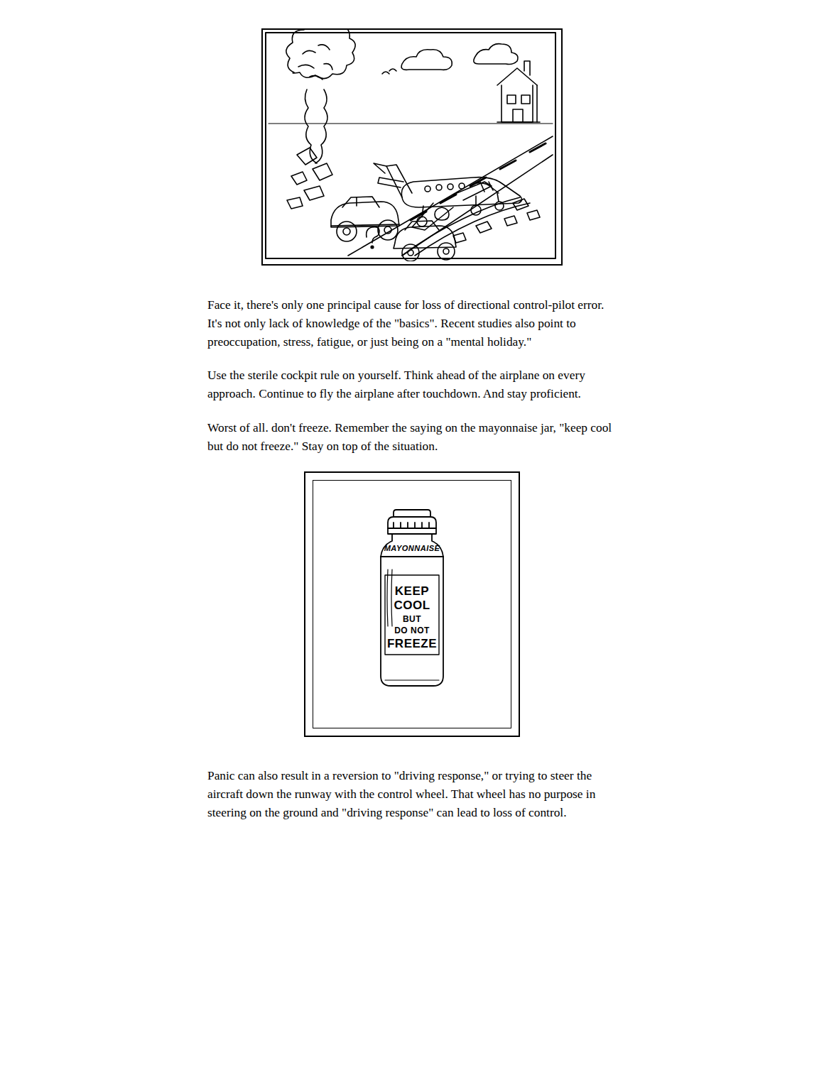Face it, there's only one principal cause for loss of directional control-pilot error. It's not only lack of knowledge of the "basics". Recent studies also point to preoccupation, stress, fatigue, or just being on a "mental holiday."
Use the sterile cockpit rule on yourself. Think ahead of the airplane on every approach. Continue to fly the airplane after touchdown. And stay proficient.
Worst of all. don't freeze. Remember the saying on the mayonnaise jar, "keep cool but do not freeze." Stay on top of the situation.
MAYONNAISE KEEP COOL BUT DO NOT FREEZE
Panic can also result in a reversion to "driving response," or trying to steer the aircraft down the runway with the control wheel. That wheel has no purpose in steering on the ground and "driving response" can lead to loss of control.